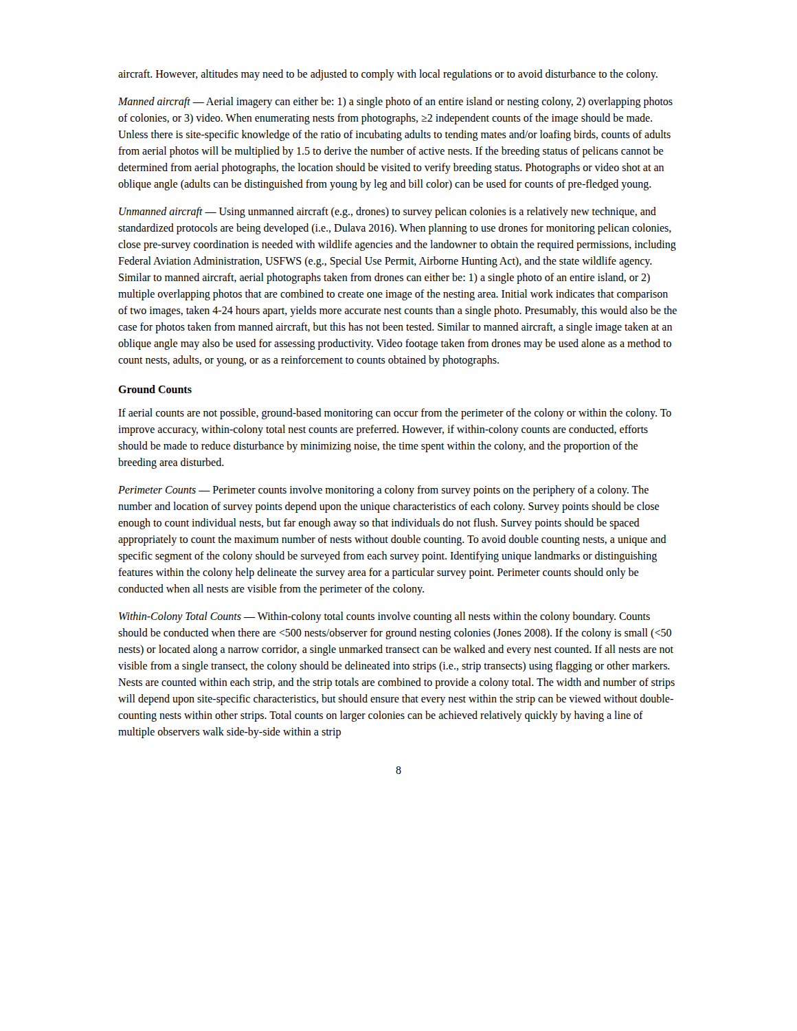aircraft. However, altitudes may need to be adjusted to comply with local regulations or to avoid disturbance to the colony.
Manned aircraft — Aerial imagery can either be: 1) a single photo of an entire island or nesting colony, 2) overlapping photos of colonies, or 3) video. When enumerating nests from photographs, ≥2 independent counts of the image should be made. Unless there is site-specific knowledge of the ratio of incubating adults to tending mates and/or loafing birds, counts of adults from aerial photos will be multiplied by 1.5 to derive the number of active nests. If the breeding status of pelicans cannot be determined from aerial photographs, the location should be visited to verify breeding status. Photographs or video shot at an oblique angle (adults can be distinguished from young by leg and bill color) can be used for counts of pre-fledged young.
Unmanned aircraft — Using unmanned aircraft (e.g., drones) to survey pelican colonies is a relatively new technique, and standardized protocols are being developed (i.e., Dulava 2016). When planning to use drones for monitoring pelican colonies, close pre-survey coordination is needed with wildlife agencies and the landowner to obtain the required permissions, including Federal Aviation Administration, USFWS (e.g., Special Use Permit, Airborne Hunting Act), and the state wildlife agency. Similar to manned aircraft, aerial photographs taken from drones can either be: 1) a single photo of an entire island, or 2) multiple overlapping photos that are combined to create one image of the nesting area. Initial work indicates that comparison of two images, taken 4-24 hours apart, yields more accurate nest counts than a single photo. Presumably, this would also be the case for photos taken from manned aircraft, but this has not been tested. Similar to manned aircraft, a single image taken at an oblique angle may also be used for assessing productivity. Video footage taken from drones may be used alone as a method to count nests, adults, or young, or as a reinforcement to counts obtained by photographs.
Ground Counts
If aerial counts are not possible, ground-based monitoring can occur from the perimeter of the colony or within the colony. To improve accuracy, within-colony total nest counts are preferred. However, if within-colony counts are conducted, efforts should be made to reduce disturbance by minimizing noise, the time spent within the colony, and the proportion of the breeding area disturbed.
Perimeter Counts — Perimeter counts involve monitoring a colony from survey points on the periphery of a colony. The number and location of survey points depend upon the unique characteristics of each colony. Survey points should be close enough to count individual nests, but far enough away so that individuals do not flush. Survey points should be spaced appropriately to count the maximum number of nests without double counting. To avoid double counting nests, a unique and specific segment of the colony should be surveyed from each survey point. Identifying unique landmarks or distinguishing features within the colony help delineate the survey area for a particular survey point. Perimeter counts should only be conducted when all nests are visible from the perimeter of the colony.
Within-Colony Total Counts — Within-colony total counts involve counting all nests within the colony boundary. Counts should be conducted when there are <500 nests/observer for ground nesting colonies (Jones 2008). If the colony is small (<50 nests) or located along a narrow corridor, a single unmarked transect can be walked and every nest counted. If all nests are not visible from a single transect, the colony should be delineated into strips (i.e., strip transects) using flagging or other markers. Nests are counted within each strip, and the strip totals are combined to provide a colony total. The width and number of strips will depend upon site-specific characteristics, but should ensure that every nest within the strip can be viewed without double-counting nests within other strips. Total counts on larger colonies can be achieved relatively quickly by having a line of multiple observers walk side-by-side within a strip
8